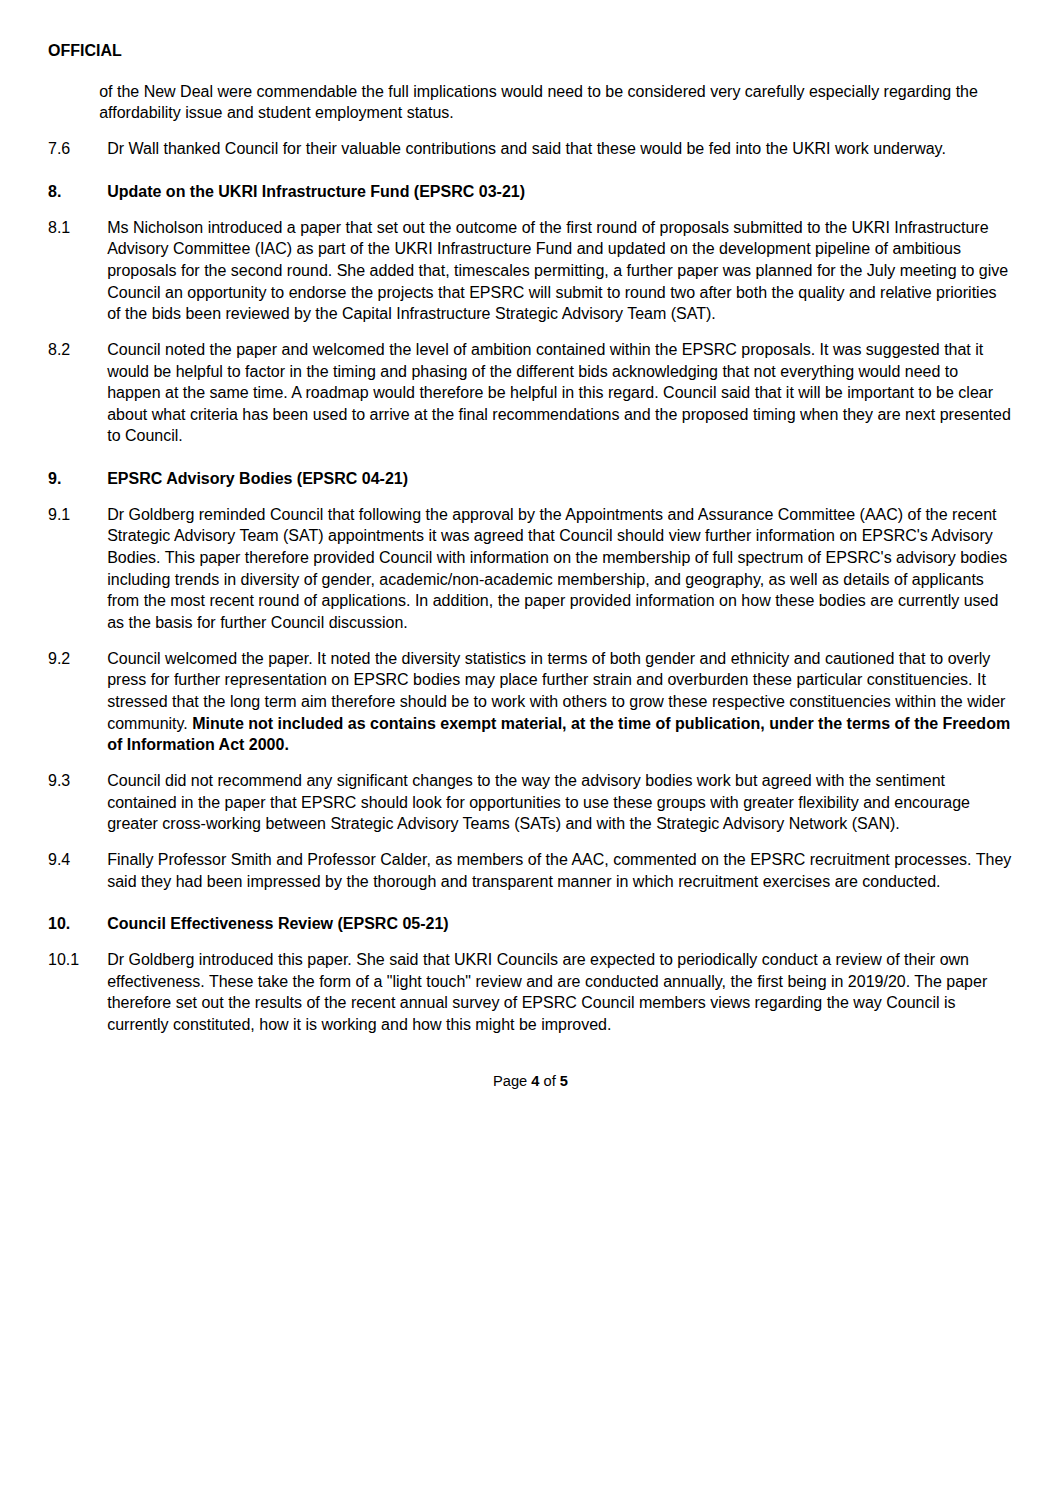OFFICIAL
of the New Deal were commendable the full implications would need to be considered very carefully especially regarding the affordability issue and student employment status.
7.6
Dr Wall thanked Council for their valuable contributions and said that these would be fed into the UKRI work underway.
8.
Update on the UKRI Infrastructure Fund (EPSRC 03-21)
8.1
Ms Nicholson introduced a paper that set out the outcome of the first round of proposals submitted to the UKRI Infrastructure Advisory Committee (IAC) as part of the UKRI Infrastructure Fund and updated on the development pipeline of ambitious proposals for the second round. She added that, timescales permitting, a further paper was planned for the July meeting to give Council an opportunity to endorse the projects that EPSRC will submit to round two after both the quality and relative priorities of the bids been reviewed by the Capital Infrastructure Strategic Advisory Team (SAT).
8.2
Council noted the paper and welcomed the level of ambition contained within the EPSRC proposals. It was suggested that it would be helpful to factor in the timing and phasing of the different bids acknowledging that not everything would need to happen at the same time. A roadmap would therefore be helpful in this regard. Council said that it will be important to be clear about what criteria has been used to arrive at the final recommendations and the proposed timing when they are next presented to Council.
9.
EPSRC Advisory Bodies (EPSRC 04-21)
9.1
Dr Goldberg reminded Council that following the approval by the Appointments and Assurance Committee (AAC) of the recent Strategic Advisory Team (SAT) appointments it was agreed that Council should view further information on EPSRC's Advisory Bodies. This paper therefore provided Council with information on the membership of full spectrum of EPSRC's advisory bodies including trends in diversity of gender, academic/non-academic membership, and geography, as well as details of applicants from the most recent round of applications. In addition, the paper provided information on how these bodies are currently used as the basis for further Council discussion.
9.2
Council welcomed the paper. It noted the diversity statistics in terms of both gender and ethnicity and cautioned that to overly press for further representation on EPSRC bodies may place further strain and overburden these particular constituencies. It stressed that the long term aim therefore should be to work with others to grow these respective constituencies within the wider community. Minute not included as contains exempt material, at the time of publication, under the terms of the Freedom of Information Act 2000.
9.3
Council did not recommend any significant changes to the way the advisory bodies work but agreed with the sentiment contained in the paper that EPSRC should look for opportunities to use these groups with greater flexibility and encourage greater cross-working between Strategic Advisory Teams (SATs) and with the Strategic Advisory Network (SAN).
9.4
Finally Professor Smith and Professor Calder, as members of the AAC, commented on the EPSRC recruitment processes. They said they had been impressed by the thorough and transparent manner in which recruitment exercises are conducted.
10.
Council Effectiveness Review (EPSRC 05-21)
10.1
Dr Goldberg introduced this paper. She said that UKRI Councils are expected to periodically conduct a review of their own effectiveness. These take the form of a "light touch" review and are conducted annually, the first being in 2019/20. The paper therefore set out the results of the recent annual survey of EPSRC Council members views regarding the way Council is currently constituted, how it is working and how this might be improved.
Page 4 of 5